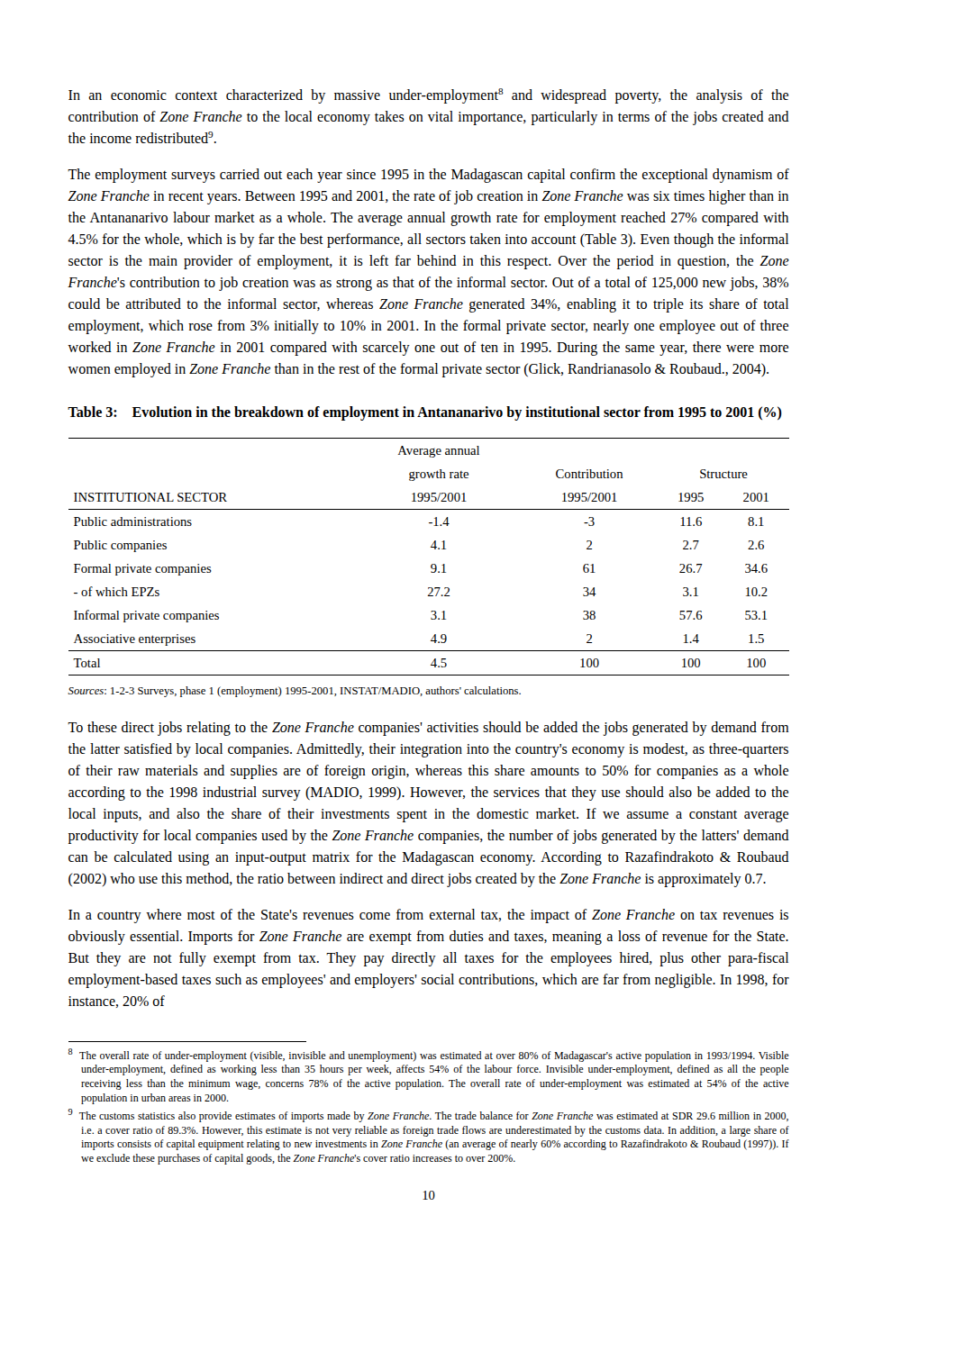In an economic context characterized by massive under-employment8 and widespread poverty, the analysis of the contribution of Zone Franche to the local economy takes on vital importance, particularly in terms of the jobs created and the income redistributed9.
The employment surveys carried out each year since 1995 in the Madagascan capital confirm the exceptional dynamism of Zone Franche in recent years. Between 1995 and 2001, the rate of job creation in Zone Franche was six times higher than in the Antananarivo labour market as a whole. The average annual growth rate for employment reached 27% compared with 4.5% for the whole, which is by far the best performance, all sectors taken into account (Table 3). Even though the informal sector is the main provider of employment, it is left far behind in this respect. Over the period in question, the Zone Franche's contribution to job creation was as strong as that of the informal sector. Out of a total of 125,000 new jobs, 38% could be attributed to the informal sector, whereas Zone Franche generated 34%, enabling it to triple its share of total employment, which rose from 3% initially to 10% in 2001. In the formal private sector, nearly one employee out of three worked in Zone Franche in 2001 compared with scarcely one out of ten in 1995. During the same year, there were more women employed in Zone Franche than in the rest of the formal private sector (Glick, Randrianasolo & Roubaud., 2004).
Table 3: Evolution in the breakdown of employment in Antananarivo by institutional sector from 1995 to 2001 (%)
| | Average annual | | |
| | growth rate | Contribution | Structure |
| INSTITUTIONAL SECTOR | 1995/2001 | 1995/2001 | 1995 | 2001 |
| Public administrations | -1.4 | -3 | 11.6 | 8.1 |
| Public companies | 4.1 | 2 | 2.7 | 2.6 |
| Formal private companies | 9.1 | 61 | 26.7 | 34.6 |
| - of which EPZs | 27.2 | 34 | 3.1 | 10.2 |
| Informal private companies | 3.1 | 38 | 57.6 | 53.1 |
| Associative enterprises | 4.9 | 2 | 1.4 | 1.5 |
| Total | 4.5 | 100 | 100 | 100 |
Sources: 1-2-3 Surveys, phase 1 (employment) 1995-2001, INSTAT/MADIO, authors' calculations.
To these direct jobs relating to the Zone Franche companies' activities should be added the jobs generated by demand from the latter satisfied by local companies. Admittedly, their integration into the country's economy is modest, as three-quarters of their raw materials and supplies are of foreign origin, whereas this share amounts to 50% for companies as a whole according to the 1998 industrial survey (MADIO, 1999). However, the services that they use should also be added to the local inputs, and also the share of their investments spent in the domestic market. If we assume a constant average productivity for local companies used by the Zone Franche companies, the number of jobs generated by the latters' demand can be calculated using an input-output matrix for the Madagascan economy. According to Razafindrakoto & Roubaud (2002) who use this method, the ratio between indirect and direct jobs created by the Zone Franche is approximately 0.7.
In a country where most of the State's revenues come from external tax, the impact of Zone Franche on tax revenues is obviously essential. Imports for Zone Franche are exempt from duties and taxes, meaning a loss of revenue for the State. But they are not fully exempt from tax. They pay directly all taxes for the employees hired, plus other para-fiscal employment-based taxes such as employees' and employers' social contributions, which are far from negligible. In 1998, for instance, 20% of
8 The overall rate of under-employment (visible, invisible and unemployment) was estimated at over 80% of Madagascar's active population in 1993/1994. Visible under-employment, defined as working less than 35 hours per week, affects 54% of the labour force. Invisible under-employment, defined as all the people receiving less than the minimum wage, concerns 78% of the active population. The overall rate of under-employment was estimated at 54% of the active population in urban areas in 2000.
9 The customs statistics also provide estimates of imports made by Zone Franche. The trade balance for Zone Franche was estimated at SDR 29.6 million in 2000, i.e. a cover ratio of 89.3%. However, this estimate is not very reliable as foreign trade flows are underestimated by the customs data. In addition, a large share of imports consists of capital equipment relating to new investments in Zone Franche (an average of nearly 60% according to Razafindrakoto & Roubaud (1997)). If we exclude these purchases of capital goods, the Zone Franche's cover ratio increases to over 200%.
10